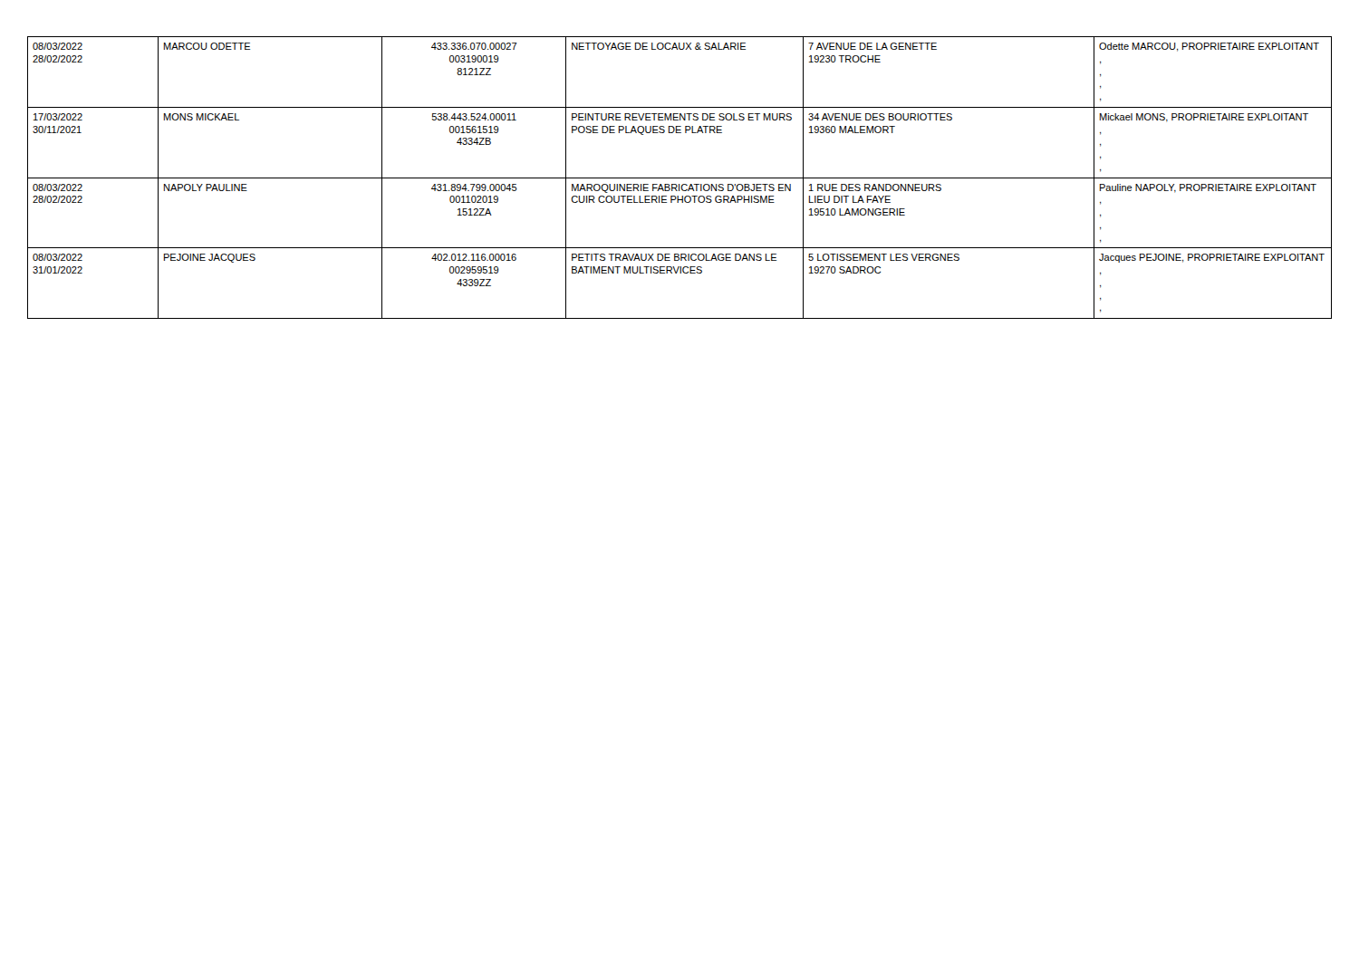| 08/03/2022 28/02/2022 | MARCOU ODETTE | 433.336.070.00027 003190019 8121ZZ | NETTOYAGE DE LOCAUX & SALARIE | 7 AVENUE DE LA GENETTE 19230 TROCHE | Odette MARCOU, PROPRIETAIRE EXPLOITANT , , , , |
| 17/03/2022 30/11/2021 | MONS MICKAEL | 538.443.524.00011 001561519 4334ZB | PEINTURE REVETEMENTS DE SOLS ET MURS POSE DE PLAQUES DE PLATRE | 34 AVENUE DES BOURIOTTES 19360 MALEMORT | Mickael MONS, PROPRIETAIRE EXPLOITANT , , , , |
| 08/03/2022 28/02/2022 | NAPOLY PAULINE | 431.894.799.00045 001102019 1512ZA | MAROQUINERIE FABRICATIONS D'OBJETS EN CUIR COUTELLERIE PHOTOS GRAPHISME | 1 RUE DES RANDONNEURS LIEU DIT LA FAYE 19510 LAMONGERIE | Pauline NAPOLY, PROPRIETAIRE EXPLOITANT , , , , |
| 08/03/2022 31/01/2022 | PEJOINE JACQUES | 402.012.116.00016 002959519 4339ZZ | PETITS TRAVAUX DE BRICOLAGE DANS LE BATIMENT MULTISERVICES | 5 LOTISSEMENT LES VERGNES 19270 SADROC | Jacques PEJOINE, PROPRIETAIRE EXPLOITANT , , , , |